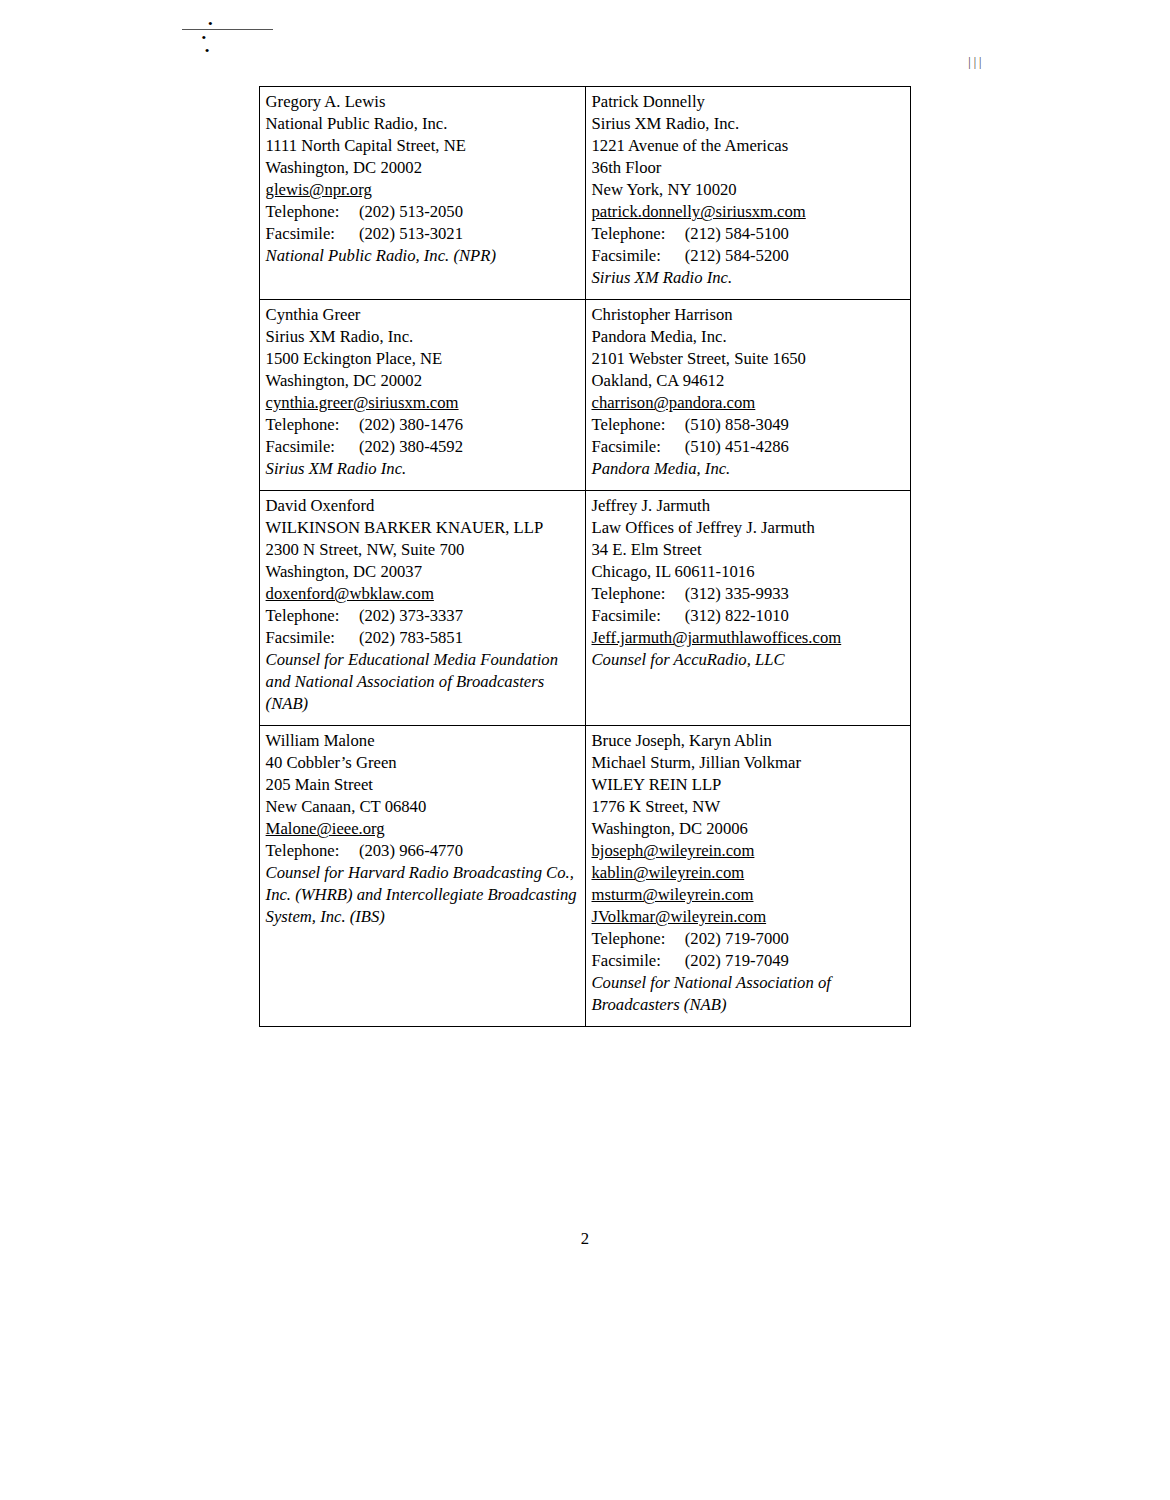• • •
| | |
| Gregory A. Lewis National Public Radio, Inc. 1111 North Capital Street, NE Washington, DC 20002 glewis@npr.org Telephone: (202) 513-2050 Facsimile: (202) 513-3021 National Public Radio, Inc. (NPR) | Patrick Donnelly Sirius XM Radio, Inc. 1221 Avenue of the Americas 36th Floor New York, NY 10020 patrick.donnelly@siriusxm.com Telephone: (212) 584-5100 Facsimile: (212) 584-5200 Sirius XM Radio Inc. |
| Cynthia Greer Sirius XM Radio, Inc. 1500 Eckington Place, NE Washington, DC 20002 cynthia.greer@siriusxm.com Telephone: (202) 380-1476 Facsimile: (202) 380-4592 Sirius XM Radio Inc. | Christopher Harrison Pandora Media, Inc. 2101 Webster Street, Suite 1650 Oakland, CA 94612 charrison@pandora.com Telephone: (510) 858-3049 Facsimile: (510) 451-4286 Pandora Media, Inc. |
| David Oxenford WILKINSON BARKER KNAUER, LLP 2300 N Street, NW, Suite 700 Washington, DC 20037 doxenford@wbklaw.com Telephone: (202) 373-3337 Facsimile: (202) 783-5851 Counsel for Educational Media Foundation and National Association of Broadcasters (NAB) | Jeffrey J. Jarmuth Law Offices of Jeffrey J. Jarmuth 34 E. Elm Street Chicago, IL 60611-1016 Telephone: (312) 335-9933 Facsimile: (312) 822-1010 Jeff.jarmuth@jarmuthlawoffices.com Counsel for AccuRadio, LLC |
| William Malone 40 Cobbler’s Green 205 Main Street New Canaan, CT 06840 Malone@ieee.org Telephone: (203) 966-4770 Counsel for Harvard Radio Broadcasting Co., Inc. (WHRB) and Intercollegiate Broadcasting System, Inc. (IBS) | Bruce Joseph, Karyn Ablin Michael Sturm, Jillian Volkmar WILEY REIN LLP 1776 K Street, NW Washington, DC 20006 bjoseph@wileyrein.com kablin@wileyrein.com msturm@wileyrein.com JVolkmar@wileyrein.com Telephone: (202) 719-7000 Facsimile: (202) 719-7049 Counsel for National Association of Broadcasters (NAB) |
2